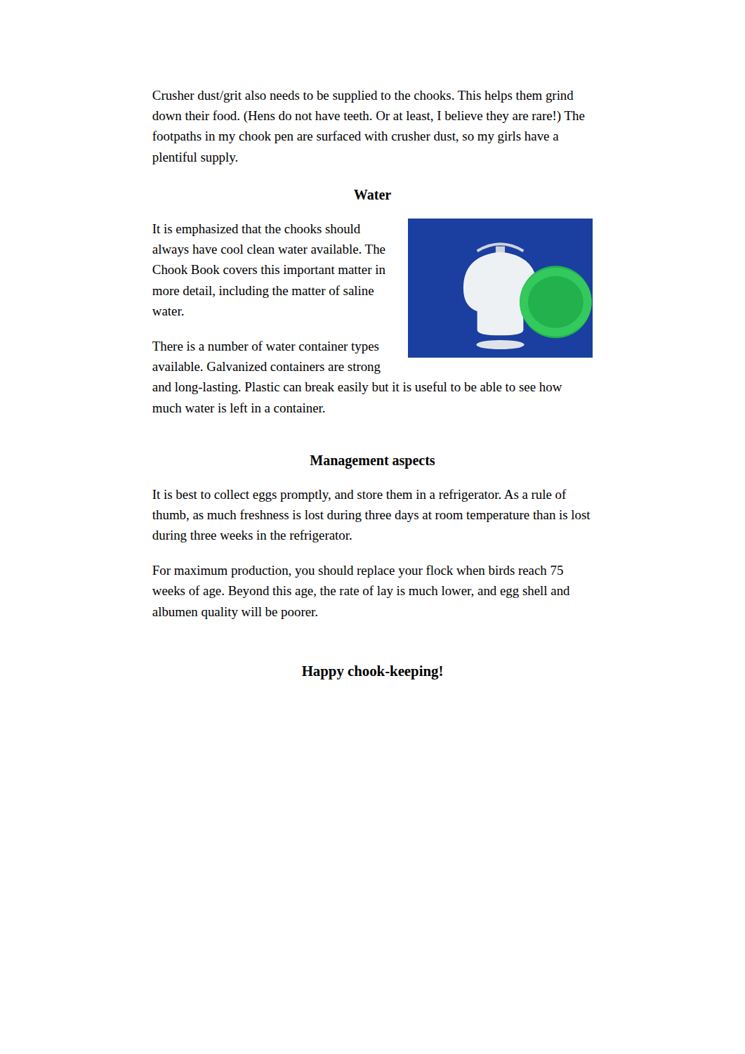Crusher dust/grit also needs to be supplied to the chooks. This helps them grind down their food. (Hens do not have teeth. Or at least, I believe they are rare!) The footpaths in my chook pen are surfaced with crusher dust, so my girls have a plentiful supply.
Water
It is emphasized that the chooks should always have cool clean water available. The Chook Book covers this important matter in more detail, including the matter of saline water.
There is a number of water container types available. Galvanized containers are strong and long-lasting. Plastic can break easily but it is useful to be able to see how much water is left in a container.
Management aspects
It is best to collect eggs promptly, and store them in a refrigerator. As a rule of thumb, as much freshness is lost during three days at room temperature than is lost during three weeks in the refrigerator.
For maximum production, you should replace your flock when birds reach 75 weeks of age. Beyond this age, the rate of lay is much lower, and egg shell and albumen quality will be poorer.
Happy chook-keeping!